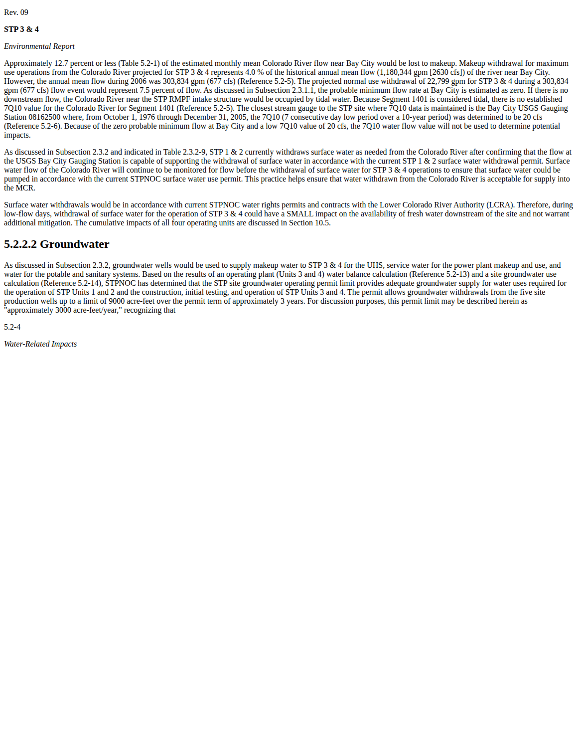Rev. 09
STP 3 & 4
Environmental Report
Approximately 12.7 percent or less (Table 5.2-1) of the estimated monthly mean Colorado River flow near Bay City would be lost to makeup. Makeup withdrawal for maximum use operations from the Colorado River projected for STP 3 & 4 represents 4.0 % of the historical annual mean flow (1,180,344 gpm [2630 cfs]) of the river near Bay City. However, the annual mean flow during 2006 was 303,834 gpm (677 cfs) (Reference 5.2-5). The projected normal use withdrawal of 22,799 gpm for STP 3 & 4 during a 303,834 gpm (677 cfs) flow event would represent 7.5 percent of flow. As discussed in Subsection 2.3.1.1, the probable minimum flow rate at Bay City is estimated as zero. If there is no downstream flow, the Colorado River near the STP RMPF intake structure would be occupied by tidal water. Because Segment 1401 is considered tidal, there is no established 7Q10 value for the Colorado River for Segment 1401 (Reference 5.2-5). The closest stream gauge to the STP site where 7Q10 data is maintained is the Bay City USGS Gauging Station 08162500 where, from October 1, 1976 through December 31, 2005, the 7Q10 (7 consecutive day low period over a 10-year period) was determined to be 20 cfs (Reference 5.2-6). Because of the zero probable minimum flow at Bay City and a low 7Q10 value of 20 cfs, the 7Q10 water flow value will not be used to determine potential impacts.
As discussed in Subsection 2.3.2 and indicated in Table 2.3.2-9, STP 1 & 2 currently withdraws surface water as needed from the Colorado River after confirming that the flow at the USGS Bay City Gauging Station is capable of supporting the withdrawal of surface water in accordance with the current STP 1 & 2 surface water withdrawal permit. Surface water flow of the Colorado River will continue to be monitored for flow before the withdrawal of surface water for STP 3 & 4 operations to ensure that surface water could be pumped in accordance with the current STPNOC surface water use permit. This practice helps ensure that water withdrawn from the Colorado River is acceptable for supply into the MCR.
Surface water withdrawals would be in accordance with current STPNOC water rights permits and contracts with the Lower Colorado River Authority (LCRA). Therefore, during low-flow days, withdrawal of surface water for the operation of STP 3 & 4 could have a SMALL impact on the availability of fresh water downstream of the site and not warrant additional mitigation. The cumulative impacts of all four operating units are discussed in Section 10.5.
5.2.2.2 Groundwater
As discussed in Subsection 2.3.2, groundwater wells would be used to supply makeup water to STP 3 & 4 for the UHS, service water for the power plant makeup and use, and water for the potable and sanitary systems. Based on the results of an operating plant (Units 3 and 4) water balance calculation (Reference 5.2-13) and a site groundwater use calculation (Reference 5.2-14), STPNOC has determined that the STP site groundwater operating permit limit provides adequate groundwater supply for water uses required for the operation of STP Units 1 and 2 and the construction, initial testing, and operation of STP Units 3 and 4. The permit allows groundwater withdrawals from the five site production wells up to a limit of 9000 acre-feet over the permit term of approximately 3 years. For discussion purposes, this permit limit may be described herein as "approximately 3000 acre-feet/year," recognizing that
5.2-4
Water-Related Impacts